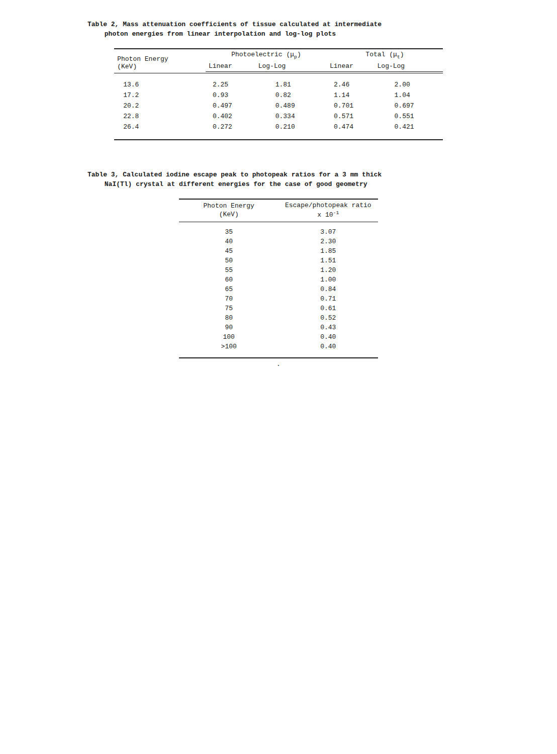Table 2, Mass attenuation coefficients of tissue calculated at intermediate photon energies from linear interpolation and log-log plots
| Photon Energy (KeV) | Photoelectric (μ p ) | Total (μ t ) |
| Linear | Log-Log | Linear | Log-Log |
| 13.6 | 2.25 | 1.81 | 2.46 | 2.00 |
| 17.2 | 0.93 | 0.82 | 1.14 | 1.04 |
| 20.2 | 0.497 | 0.489 | 0.701 | 0.697 |
| 22.8 | 0.402 | 0.334 | 0.571 | 0.551 |
| 26.4 | 0.272 | 0.210 | 0.474 | 0.421 |
Table 3, Calculated iodine escape peak to photopeak ratios for a 3 mm thick NaI(Tl) crystal at different energies for the case of good geometry
| Photon Energy (KeV) | Escape/photopeak ratio x 10 -1 |
| 35 | 3.07 |
| 40 | 2.30 |
| 45 | 1.85 |
| 50 | 1.51 |
| 55 | 1.20 |
| 60 | 1.00 |
| 65 | 0.84 |
| 70 | 0.71 |
| 75 | 0.61 |
| 80 | 0.52 |
| 90 | 0.43 |
| 100 | 0.40 |
| >100 | 0.40 |
.